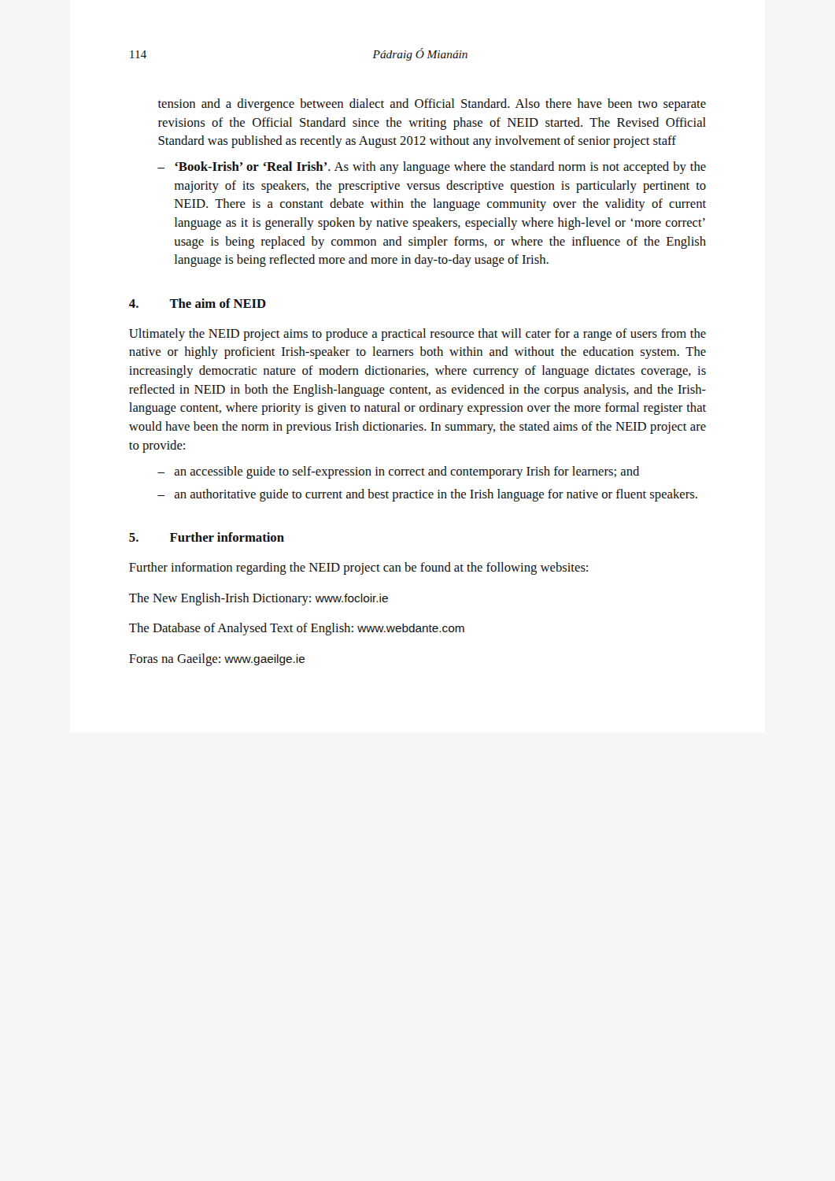114 Pádraig Ó Mianáin
tension and a divergence between dialect and Official Standard. Also there have been two separate revisions of the Official Standard since the writing phase of NEID started. The Revised Official Standard was published as recently as August 2012 without any involvement of senior project staff
‘Book-Irish’ or ‘Real Irish’. As with any language where the standard norm is not accepted by the majority of its speakers, the prescriptive versus descriptive question is particularly pertinent to NEID. There is a constant debate within the language community over the validity of current language as it is generally spoken by native speakers, especially where high-level or ‘more correct’ usage is being replaced by common and simpler forms, or where the influence of the English language is being reflected more and more in day-to-day usage of Irish.
4. The aim of NEID
Ultimately the NEID project aims to produce a practical resource that will cater for a range of users from the native or highly proficient Irish-speaker to learners both within and without the education system. The increasingly democratic nature of modern dictionaries, where currency of language dictates coverage, is reflected in NEID in both the English-language content, as evidenced in the corpus analysis, and the Irish-language content, where priority is given to natural or ordinary expression over the more formal register that would have been the norm in previous Irish dictionaries. In summary, the stated aims of the NEID project are to provide:
an accessible guide to self-expression in correct and contemporary Irish for learners; and
an authoritative guide to current and best practice in the Irish language for native or fluent speakers.
5. Further information
Further information regarding the NEID project can be found at the following websites:
The New English-Irish Dictionary: www.focloir.ie
The Database of Analysed Text of English: www.webdante.com
Foras na Gaeilge: www.gaeilge.ie